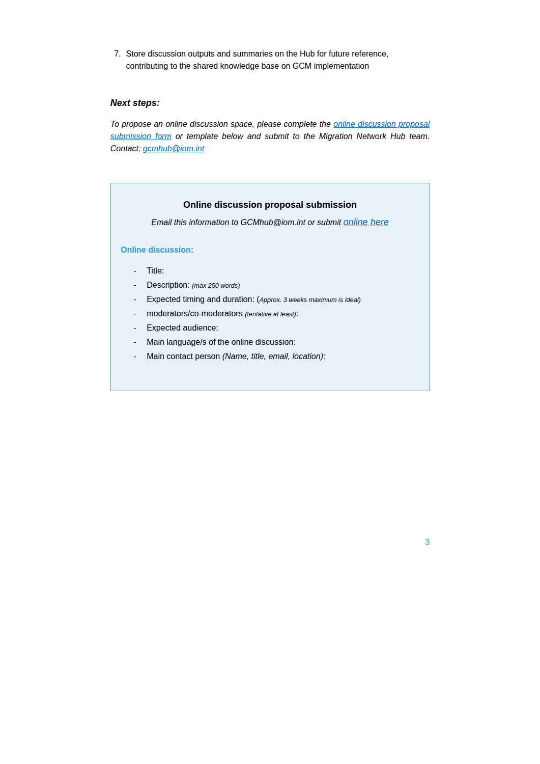Store discussion outputs and summaries on the Hub for future reference, contributing to the shared knowledge base on GCM implementation
Next steps:
To propose an online discussion space, please complete the online discussion proposal submission form or template below and submit to the Migration Network Hub team. Contact: gcmhub@iom.int
Online discussion proposal submission
Email this information to GCMhub@iom.int or submit online here
Online discussion:
Title:
Description: (max 250 words)
Expected timing and duration: (Approx. 3 weeks maximum is ideal)
moderators/co-moderators (tentative at least):
Expected audience:
Main language/s of the online discussion:
Main contact person (Name, title, email, location):
3